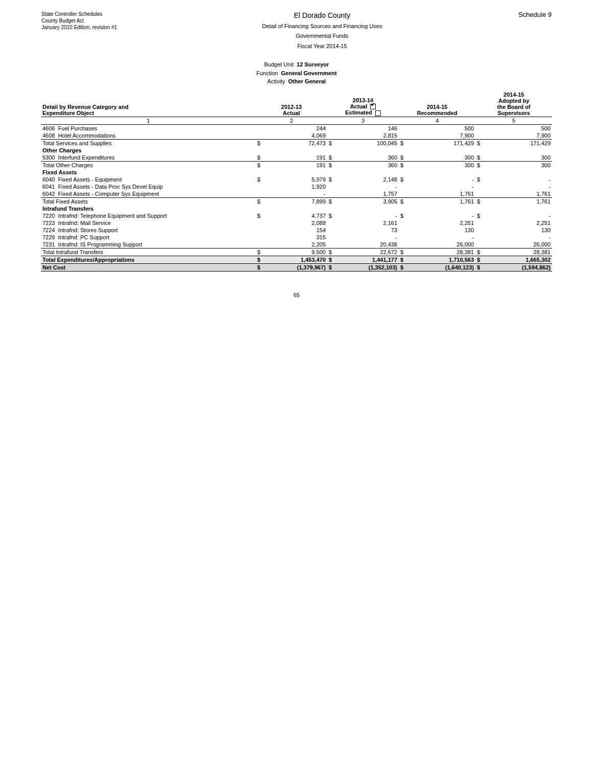| State Controller Schedules County Budget Act January 2010 Edition, revision #1 | El Dorado County Detail of Financing Sources and Financing Uses Governmental Funds Fiscal Year 2014-15 | Schedule 9 |
Budget Unit 12 Surveyor
Function General Government
Activity Other General
| Detail by Revenue Category and Expenditure Object | 2012-13 Actual | 2013-14 Actual Estimated | 2014-15 Recommended | 2014-15 Adopted by the Board of Supervisors |
| 1 | 2 | 3 | 4 | 5 |
| 4606 Fuel Purchases | | 244 | | 146 | | 500 | | 500 |
| 4608 Hotel Accommodations | | 4,069 | | 2,815 | | 7,900 | | 7,900 |
| Total Services and Supplies | $ | 72,473 | $ | 100,045 | $ | 171,429 | $ | 171,429 |
| Other Charges | |
| 5300 Interfund Expenditures | $ | 191 | $ | 360 | $ | 300 | $ | 300 |
| Total Other Charges | $ | 191 | $ | 360 | $ | 300 | $ | 300 |
| Fixed Assets | |
| 6040 Fixed Assets - Equipment | $ | 5,979 | $ | 2,148 | $ | - | $ | - |
| 6041 Fixed Assets - Data Proc Sys Devel Equip | | 1,920 | | - | | - | | - |
| 6042 Fixed Assets - Computer Sys Equipment | | - | | 1,757 | | 1,761 | | 1,761 |
| Total Fixed Assets | $ | 7,899 | $ | 3,905 | $ | 1,761 | $ | 1,761 |
| Intrafund Transfers | |
| 7220 Intrafnd: Telephone Equipment and Support | $ | 4,737 | $ | - | $ | - | $ | - |
| 7223 Intrafnd: Mail Service | | 2,088 | | 2,161 | | 2,251 | | 2,251 |
| 7224 Intrafnd: Stores Support | | 154 | | 73 | | 130 | | 130 |
| 7229 Intrafnd: PC Support | | 315 | | - | | - | | - |
| 7231 Intrafnd: IS Programming Support | | 2,205 | | 20,438 | | 26,000 | | 26,000 |
| Total Intrafund Transfers | $ | 9,500 | $ | 22,672 | $ | 28,381 | $ | 28,381 |
| Total Expenditures/Appropriations | $ | 1,453,470 | $ | 1,441,177 | $ | 1,710,563 | $ | 1,665,302 |
| Net Cost | $ | (1,379,967) | $ | (1,352,103) | $ | (1,640,123) | $ | (1,594,862) |
65